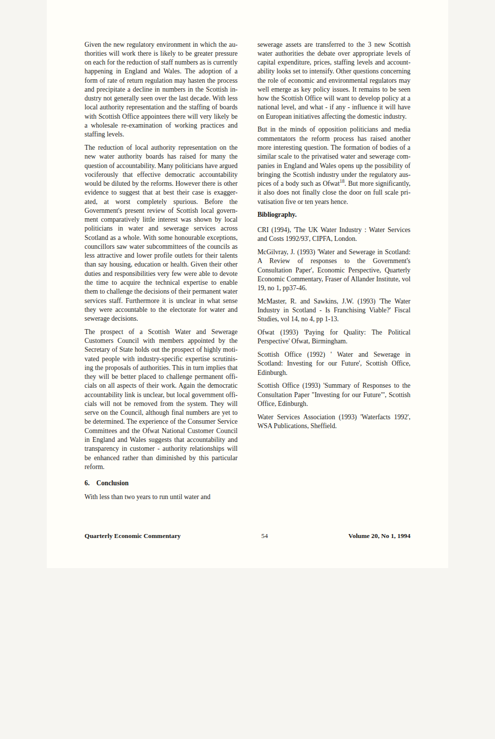Given the new regulatory environment in which the authorities will work there is likely to be greater pressure on each for the reduction of staff numbers as is currently happening in England and Wales. The adoption of a form of rate of return regulation may hasten the process and precipitate a decline in numbers in the Scottish industry not generally seen over the last decade. With less local authority representation and the staffing of boards with Scottish Office appointees there will very likely be a wholesale re-examination of working practices and staffing levels.
The reduction of local authority representation on the new water authority boards has raised for many the question of accountability. Many politicians have argued vociferously that effective democratic accountability would be diluted by the reforms. However there is other evidence to suggest that at best their case is exaggerated, at worst completely spurious. Before the Government's present review of Scottish local government comparatively little interest was shown by local politicians in water and sewerage services across Scotland as a whole. With some honourable exceptions, councillors saw water subcommittees of the councils as less attractive and lower profile outlets for their talents than say housing, education or health. Given their other duties and responsibilities very few were able to devote the time to acquire the technical expertise to enable them to challenge the decisions of their permanent water services staff. Furthermore it is unclear in what sense they were accountable to the electorate for water and sewerage decisions.
The prospect of a Scottish Water and Sewerage Customers Council with members appointed by the Secretary of State holds out the prospect of highly motivated people with industry-specific expertise scrutinising the proposals of authorities. This in turn implies that they will be better placed to challenge permanent officials on all aspects of their work. Again the democratic accountability link is unclear, but local government officials will not be removed from the system. They will serve on the Council, although final numbers are yet to be determined. The experience of the Consumer Service Committees and the Ofwat National Customer Council in England and Wales suggests that accountability and transparency in customer - authority relationships will be enhanced rather than diminished by this particular reform.
6. Conclusion
With less than two years to run until water and
sewerage assets are transferred to the 3 new Scottish water authorities the debate over appropriate levels of capital expenditure, prices, staffing levels and accountability looks set to intensify. Other questions concerning the role of economic and environmental regulators may well emerge as key policy issues. It remains to be seen how the Scottish Office will want to develop policy at a national level, and what - if any - influence it will have on European initiatives affecting the domestic industry.
But in the minds of opposition politicians and media commentators the reform process has raised another more interesting question. The formation of bodies of a similar scale to the privatised water and sewerage companies in England and Wales opens up the possibility of bringing the Scottish industry under the regulatory auspices of a body such as Ofwat18. But more significantly, it also does not finally close the door on full scale privatisation five or ten years hence.
Bibliography.
CRI (1994), 'The UK Water Industry : Water Services and Costs 1992/93', CIPFA, London.
McGilvray, J. (1993) 'Water and Sewerage in Scotland: A Review of responses to the Government's Consultation Paper', Economic Perspective, Quarterly Economic Commentary, Fraser of Allander Institute, vol 19, no 1, pp37-46.
McMaster, R. and Sawkins, J.W. (1993) 'The Water Industry in Scotland - Is Franchising Viable?' Fiscal Studies, vol 14, no 4, pp 1-13.
Ofwat (1993) 'Paying for Quality: The Political Perspective' Ofwat, Birmingham.
Scottish Office (1992) ' Water and Sewerage in Scotland: Investing for our Future', Scottish Office, Edinburgh.
Scottish Office (1993) 'Summary of Responses to the Consultation Paper "Investing for our Future"', Scottish Office, Edinburgh.
Water Services Association (1993) 'Waterfacts 1992', WSA Publications, Sheffield.
Quarterly Economic Commentary 54 Volume 20, No 1, 1994